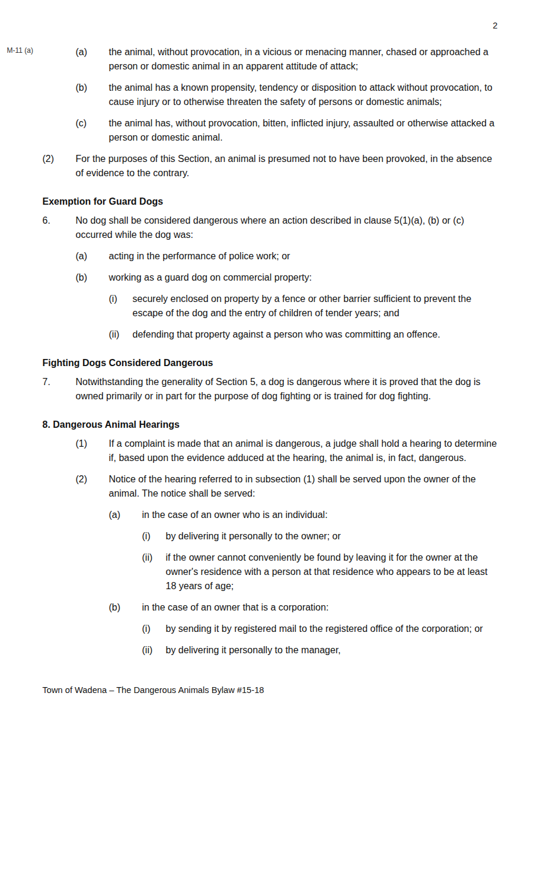2
M-11 (a)
(a)
the animal, without provocation, in a vicious or menacing manner, chased or approached a person or domestic animal in an apparent attitude of attack;
(b)
the animal has a known propensity, tendency or disposition to attack without provocation, to cause injury or to otherwise threaten the safety of persons or domestic animals;
(c)
the animal has, without provocation, bitten, inflicted injury, assaulted or otherwise attacked a person or domestic animal.
(2)
For the purposes of this Section, an animal is presumed not to have been provoked, in the absence of evidence to the contrary.
Exemption for Guard Dogs
6.
No dog shall be considered dangerous where an action described in clause 5(1)(a), (b) or (c) occurred while the dog was:
(a)
acting in the performance of police work; or
(b)
working as a guard dog on commercial property:
(i)
securely enclosed on property by a fence or other barrier sufficient to prevent the escape of the dog and the entry of children of tender years; and
(ii)
defending that property against a person who was committing an offence.
Fighting Dogs Considered Dangerous
7.
Notwithstanding the generality of Section 5, a dog is dangerous where it is proved that the dog is owned primarily or in part for the purpose of dog fighting or is trained for dog fighting.
8. Dangerous Animal Hearings
(1)
If a complaint is made that an animal is dangerous, a judge shall hold a hearing to determine if, based upon the evidence adduced at the hearing, the animal is, in fact, dangerous.
(2)
Notice of the hearing referred to in subsection (1) shall be served upon the owner of the animal. The notice shall be served:
(a)
in the case of an owner who is an individual:
(i)
by delivering it personally to the owner; or
(ii)
if the owner cannot conveniently be found by leaving it for the owner at the owner's residence with a person at that residence who appears to be at least 18 years of age;
(b)
in the case of an owner that is a corporation:
(i)
by sending it by registered mail to the registered office of the corporation; or
(ii)
by delivering it personally to the manager,
Town of Wadena – The Dangerous Animals Bylaw #15-18